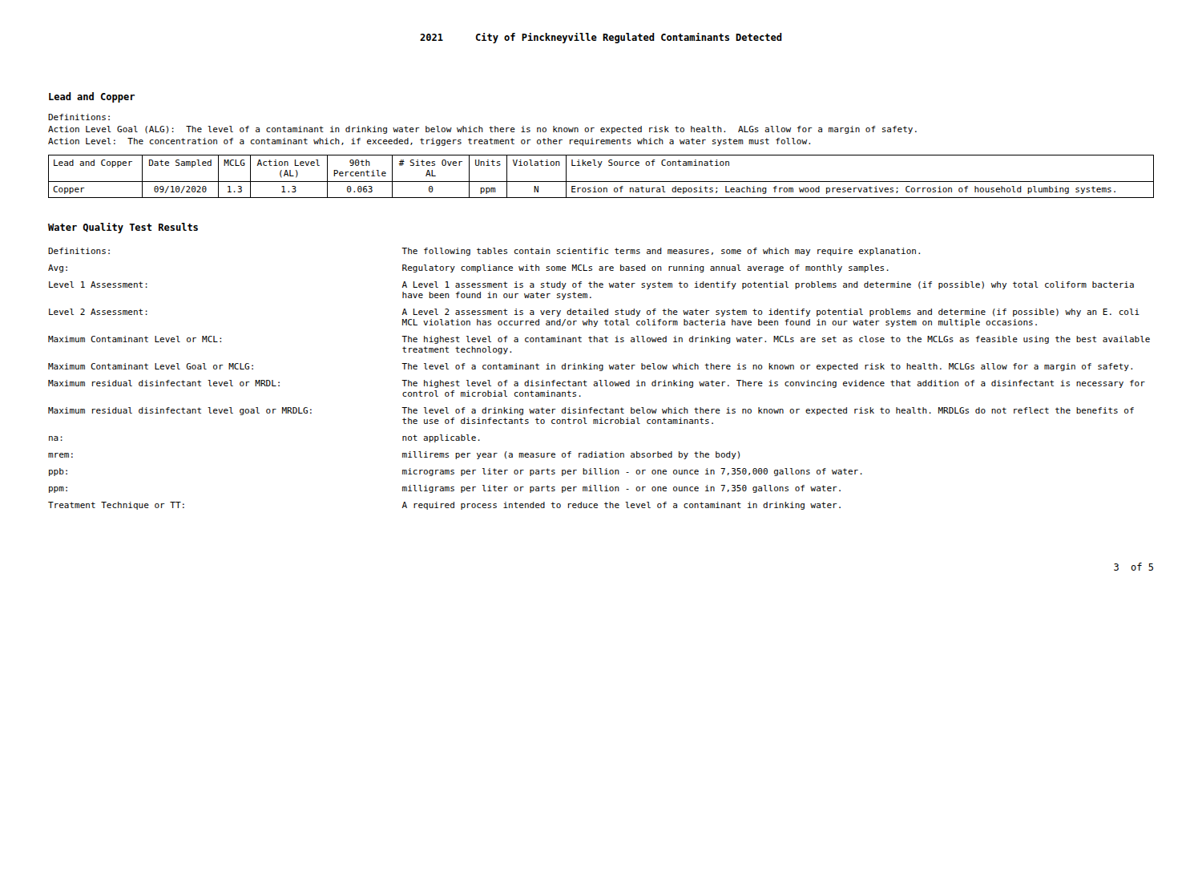2021 City of Pinckneyville Regulated Contaminants Detected
Lead and Copper
Definitions:
Action Level Goal (ALG): The level of a contaminant in drinking water below which there is no known or expected risk to health. ALGs allow for a margin of safety.
Action Level: The concentration of a contaminant which, if exceeded, triggers treatment or other requirements which a water system must follow.
| Lead and Copper | Date Sampled | MCLG | Action Level (AL) | 90th Percentile | # Sites Over AL | Units | Violation | Likely Source of Contamination |
| --- | --- | --- | --- | --- | --- | --- | --- | --- |
| Copper | 09/10/2020 | 1.3 | 1.3 | 0.063 | 0 | ppm | N | Erosion of natural deposits; Leaching from wood preservatives; Corrosion of household plumbing systems. |
Water Quality Test Results
| Definitions: | The following tables contain scientific terms and measures, some of which may require explanation. |
| Avg: | Regulatory compliance with some MCLs are based on running annual average of monthly samples. |
| Level 1 Assessment: | A Level 1 assessment is a study of the water system to identify potential problems and determine (if possible) why total coliform bacteria have been found in our water system. |
| Level 2 Assessment: | A Level 2 assessment is a very detailed study of the water system to identify potential problems and determine (if possible) why an E. coli MCL violation has occurred and/or why total coliform bacteria have been found in our water system on multiple occasions. |
| Maximum Contaminant Level or MCL: | The highest level of a contaminant that is allowed in drinking water. MCLs are set as close to the MCLGs as feasible using the best available treatment technology. |
| Maximum Contaminant Level Goal or MCLG: | The level of a contaminant in drinking water below which there is no known or expected risk to health. MCLGs allow for a margin of safety. |
| Maximum residual disinfectant level or MRDL: | The highest level of a disinfectant allowed in drinking water. There is convincing evidence that addition of a disinfectant is necessary for control of microbial contaminants. |
| Maximum residual disinfectant level goal or MRDLG: | The level of a drinking water disinfectant below which there is no known or expected risk to health. MRDLGs do not reflect the benefits of the use of disinfectants to control microbial contaminants. |
| na: | not applicable. |
| mrem: | millirems per year (a measure of radiation absorbed by the body) |
| ppb: | micrograms per liter or parts per billion - or one ounce in 7,350,000 gallons of water. |
| ppm: | milligrams per liter or parts per million - or one ounce in 7,350 gallons of water. |
| Treatment Technique or TT: | A required process intended to reduce the level of a contaminant in drinking water. |
3 of 5